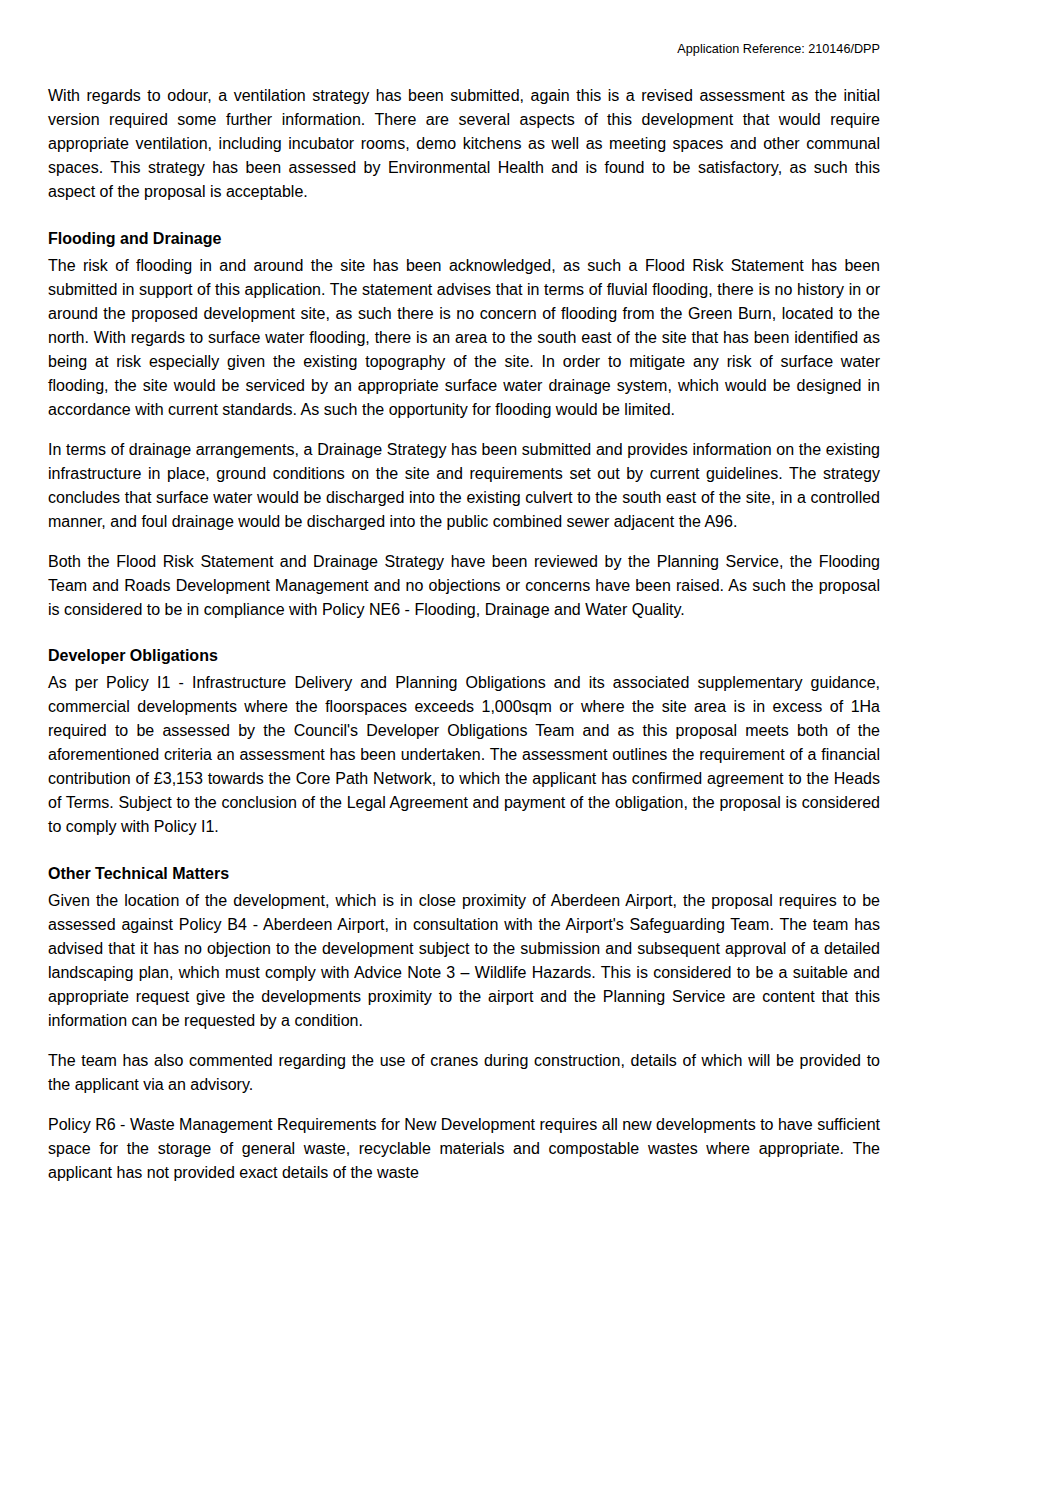Application Reference: 210146/DPP
With regards to odour, a ventilation strategy has been submitted, again this is a revised assessment as the initial version required some further information. There are several aspects of this development that would require appropriate ventilation, including incubator rooms, demo kitchens as well as meeting spaces and other communal spaces. This strategy has been assessed by Environmental Health and is found to be satisfactory, as such this aspect of the proposal is acceptable.
Flooding and Drainage
The risk of flooding in and around the site has been acknowledged, as such a Flood Risk Statement has been submitted in support of this application. The statement advises that in terms of fluvial flooding, there is no history in or around the proposed development site, as such there is no concern of flooding from the Green Burn, located to the north. With regards to surface water flooding, there is an area to the south east of the site that has been identified as being at risk especially given the existing topography of the site. In order to mitigate any risk of surface water flooding, the site would be serviced by an appropriate surface water drainage system, which would be designed in accordance with current standards. As such the opportunity for flooding would be limited.
In terms of drainage arrangements, a Drainage Strategy has been submitted and provides information on the existing infrastructure in place, ground conditions on the site and requirements set out by current guidelines. The strategy concludes that surface water would be discharged into the existing culvert to the south east of the site, in a controlled manner, and foul drainage would be discharged into the public combined sewer adjacent the A96.
Both the Flood Risk Statement and Drainage Strategy have been reviewed by the Planning Service, the Flooding Team and Roads Development Management and no objections or concerns have been raised. As such the proposal is considered to be in compliance with Policy NE6 - Flooding, Drainage and Water Quality.
Developer Obligations
As per Policy I1 - Infrastructure Delivery and Planning Obligations and its associated supplementary guidance, commercial developments where the floorspaces exceeds 1,000sqm or where the site area is in excess of 1Ha required to be assessed by the Council's Developer Obligations Team and as this proposal meets both of the aforementioned criteria an assessment has been undertaken. The assessment outlines the requirement of a financial contribution of £3,153 towards the Core Path Network, to which the applicant has confirmed agreement to the Heads of Terms. Subject to the conclusion of the Legal Agreement and payment of the obligation, the proposal is considered to comply with Policy I1.
Other Technical Matters
Given the location of the development, which is in close proximity of Aberdeen Airport, the proposal requires to be assessed against Policy B4 - Aberdeen Airport, in consultation with the Airport's Safeguarding Team. The team has advised that it has no objection to the development subject to the submission and subsequent approval of a detailed landscaping plan, which must comply with Advice Note 3 – Wildlife Hazards. This is considered to be a suitable and appropriate request give the developments proximity to the airport and the Planning Service are content that this information can be requested by a condition.
The team has also commented regarding the use of cranes during construction, details of which will be provided to the applicant via an advisory.
Policy R6 - Waste Management Requirements for New Development requires all new developments to have sufficient space for the storage of general waste, recyclable materials and compostable wastes where appropriate. The applicant has not provided exact details of the waste